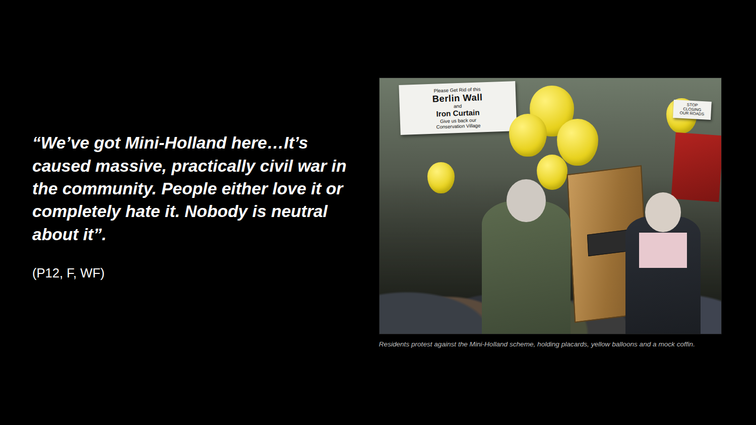“We’ve got Mini-Holland here…It’s caused massive, practically civil war in the community. People either love it or completely hate it. Nobody is neutral about it”.
(P12, F, WF)
Please Get Rid of this Berlin Wall and Iron Curtain Give us back our Conservation Village
STOP
CLOSING
OUR ROADS
Residents protest against the Mini-Holland scheme, holding placards, yellow balloons and a mock coffin.